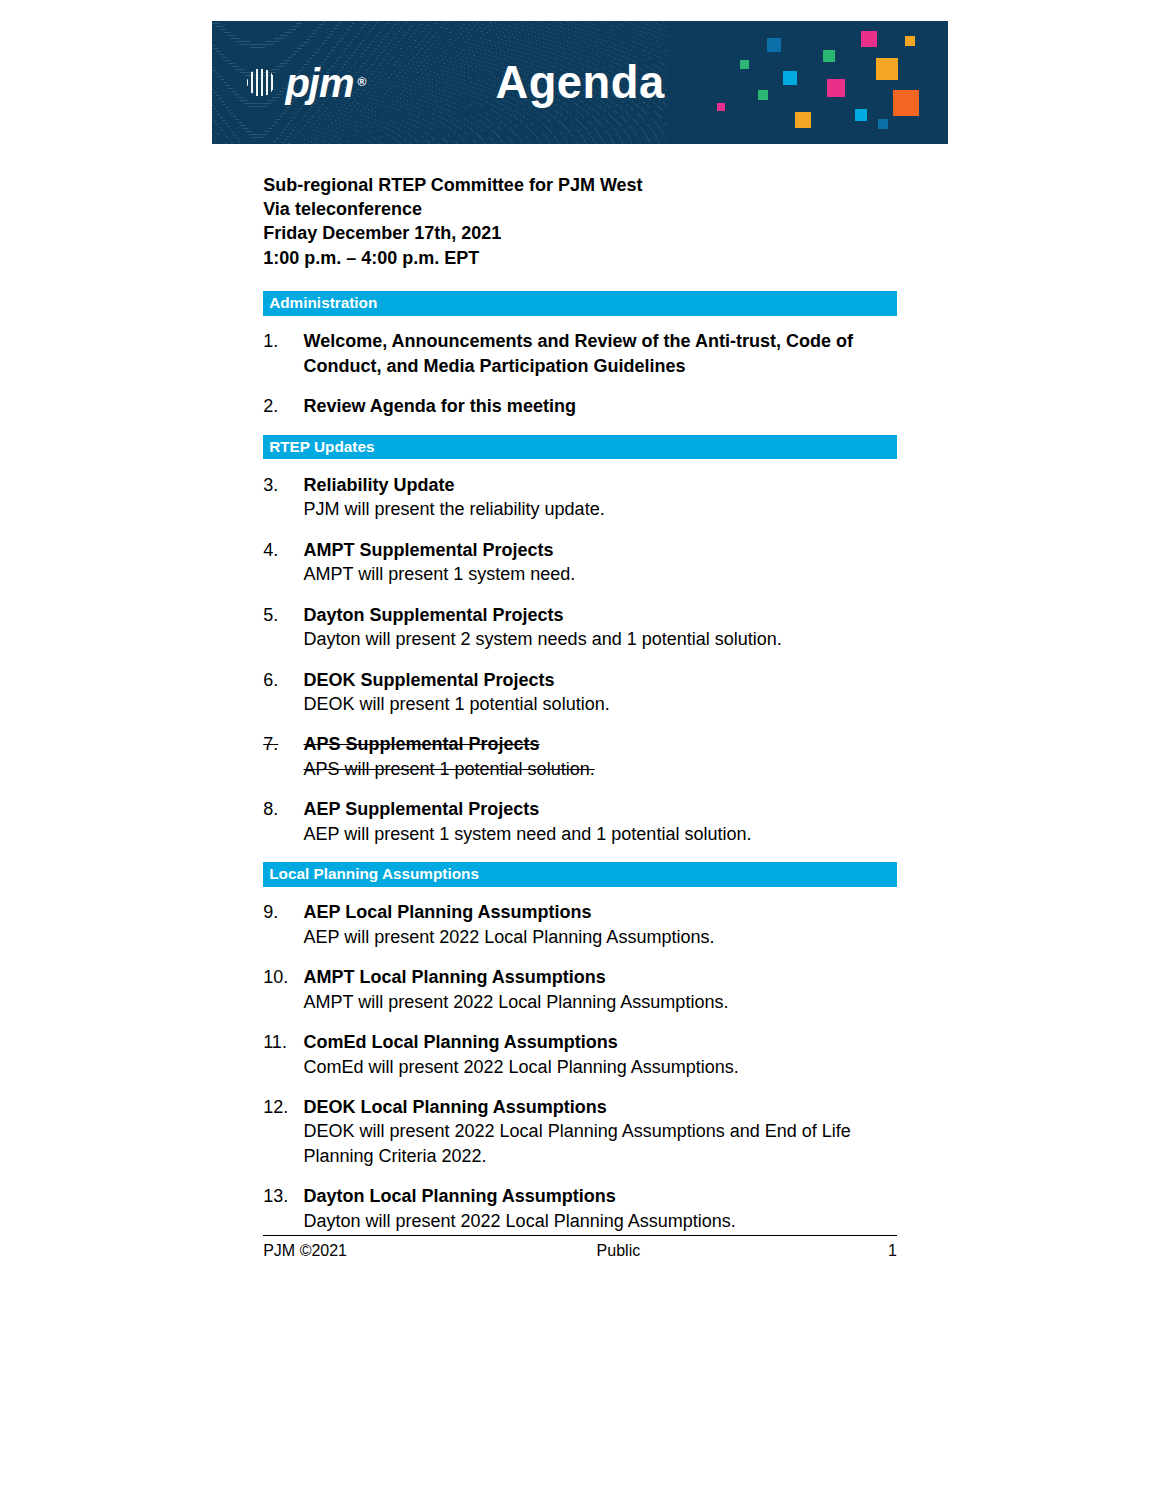pjm®
Agenda
Sub-regional RTEP Committee for PJM West
Via teleconference
Friday December 17th, 2021
1:00 p.m. – 4:00 p.m. EPT
Administration
Welcome, Announcements and Review of the Anti-trust, Code of Conduct, and Media Participation Guidelines
Review Agenda for this meeting
RTEP Updates
Reliability Update
PJM will present the reliability update.
AMPT Supplemental Projects
AMPT will present 1 system need.
Dayton Supplemental Projects
Dayton will present 2 system needs and 1 potential solution.
DEOK Supplemental Projects
DEOK will present 1 potential solution.
APS Supplemental Projects
APS will present 1 potential solution.
AEP Supplemental Projects
AEP will present 1 system need and 1 potential solution.
Local Planning Assumptions
AEP Local Planning Assumptions
AEP will present 2022 Local Planning Assumptions.
AMPT Local Planning Assumptions
AMPT will present 2022 Local Planning Assumptions.
ComEd Local Planning Assumptions
ComEd will present 2022 Local Planning Assumptions.
DEOK Local Planning Assumptions
DEOK will present 2022 Local Planning Assumptions and End of Life Planning Criteria 2022.
Dayton Local Planning Assumptions
Dayton will present 2022 Local Planning Assumptions.
PJM ©2021
Public
1